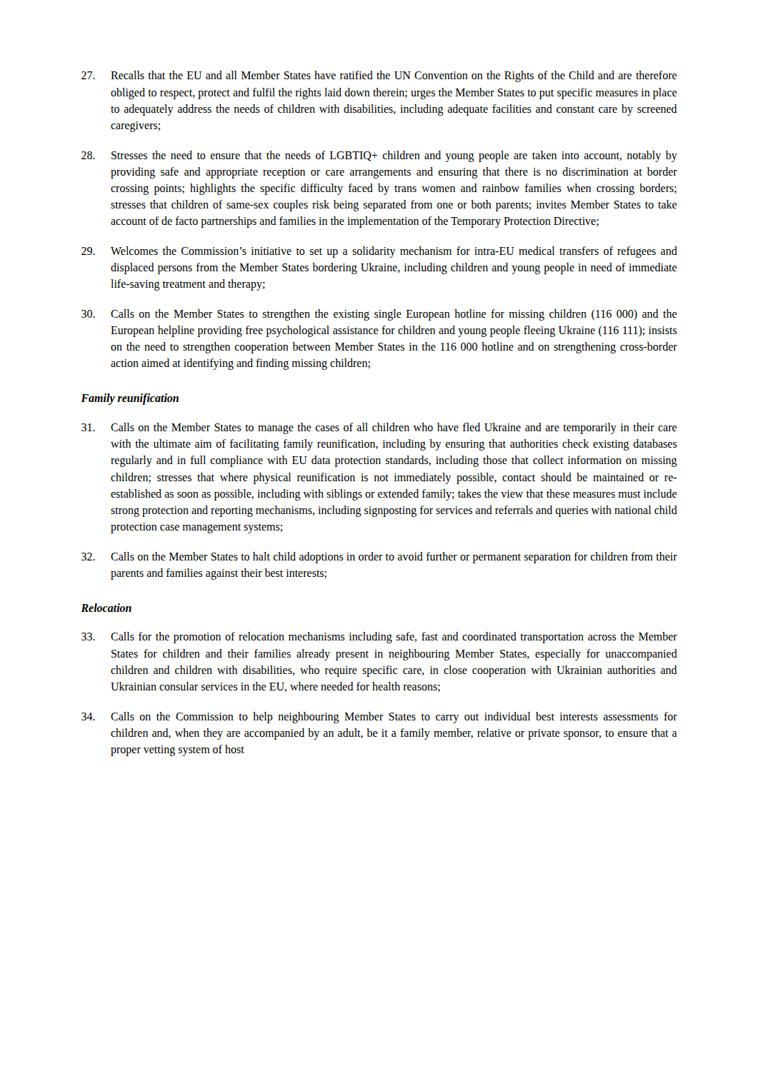27. Recalls that the EU and all Member States have ratified the UN Convention on the Rights of the Child and are therefore obliged to respect, protect and fulfil the rights laid down therein; urges the Member States to put specific measures in place to adequately address the needs of children with disabilities, including adequate facilities and constant care by screened caregivers;
28. Stresses the need to ensure that the needs of LGBTIQ+ children and young people are taken into account, notably by providing safe and appropriate reception or care arrangements and ensuring that there is no discrimination at border crossing points; highlights the specific difficulty faced by trans women and rainbow families when crossing borders; stresses that children of same-sex couples risk being separated from one or both parents; invites Member States to take account of de facto partnerships and families in the implementation of the Temporary Protection Directive;
29. Welcomes the Commission’s initiative to set up a solidarity mechanism for intra-EU medical transfers of refugees and displaced persons from the Member States bordering Ukraine, including children and young people in need of immediate life-saving treatment and therapy;
30. Calls on the Member States to strengthen the existing single European hotline for missing children (116 000) and the European helpline providing free psychological assistance for children and young people fleeing Ukraine (116 111); insists on the need to strengthen cooperation between Member States in the 116 000 hotline and on strengthening cross-border action aimed at identifying and finding missing children;
Family reunification
31. Calls on the Member States to manage the cases of all children who have fled Ukraine and are temporarily in their care with the ultimate aim of facilitating family reunification, including by ensuring that authorities check existing databases regularly and in full compliance with EU data protection standards, including those that collect information on missing children; stresses that where physical reunification is not immediately possible, contact should be maintained or re-established as soon as possible, including with siblings or extended family; takes the view that these measures must include strong protection and reporting mechanisms, including signposting for services and referrals and queries with national child protection case management systems;
32. Calls on the Member States to halt child adoptions in order to avoid further or permanent separation for children from their parents and families against their best interests;
Relocation
33. Calls for the promotion of relocation mechanisms including safe, fast and coordinated transportation across the Member States for children and their families already present in neighbouring Member States, especially for unaccompanied children and children with disabilities, who require specific care, in close cooperation with Ukrainian authorities and Ukrainian consular services in the EU, where needed for health reasons;
34. Calls on the Commission to help neighbouring Member States to carry out individual best interests assessments for children and, when they are accompanied by an adult, be it a family member, relative or private sponsor, to ensure that a proper vetting system of host